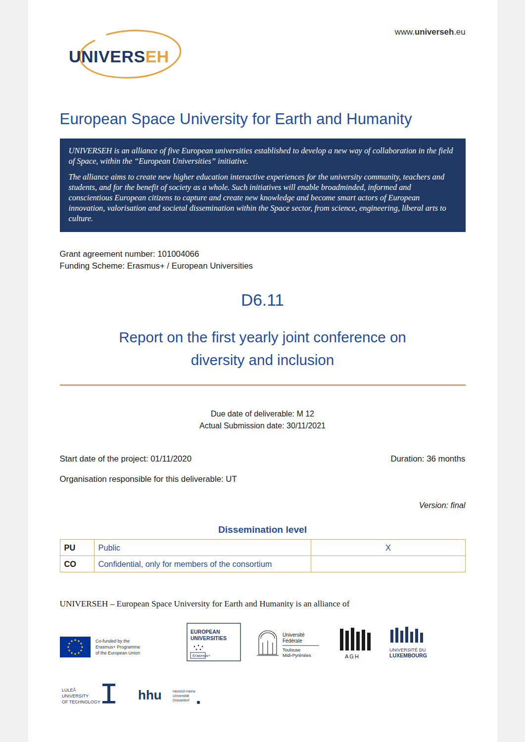UNIVERSEH
www.universeh.eu
European Space University for Earth and Humanity
UNIVERSEH is an alliance of five European universities established to develop a new way of collaboration in the field of Space, within the “European Universities” initiative.
The alliance aims to create new higher education interactive experiences for the university community, teachers and students, and for the benefit of society as a whole. Such initiatives will enable broadminded, informed and conscientious European citizens to capture and create new knowledge and become smart actors of European innovation, valorisation and societal dissemination within the Space sector, from science, engineering, liberal arts to culture.
Grant agreement number: 101004066
Funding Scheme: Erasmus+ / European Universities
D6.11
Report on the first yearly joint conference on
diversity and inclusion
Due date of deliverable: M 12
Actual Submission date: 30/11/2021
Start date of the project: 01/11/2020 Duration: 36 months
Organisation responsible for this deliverable: UT
Version: final
Dissemination level
| PU | Public | X |
| CO | Confidential, only for members of the consortium | |
UNIVERSEH – European Space University for Earth and Humanity is an alliance of
Co-funded by the Erasmus+ Programme of the European Union
EUROPEAN UNIVERSITIES Erasmus+
Université Fédérale Toulouse Midi-Pyrénées
AGH
UNIVERSITÉ DU LUXEMBOURG
LULEÅ UNIVERSITY OF TECHNOLOGY
hhu Heinrich Heine Universität Düsseldorf